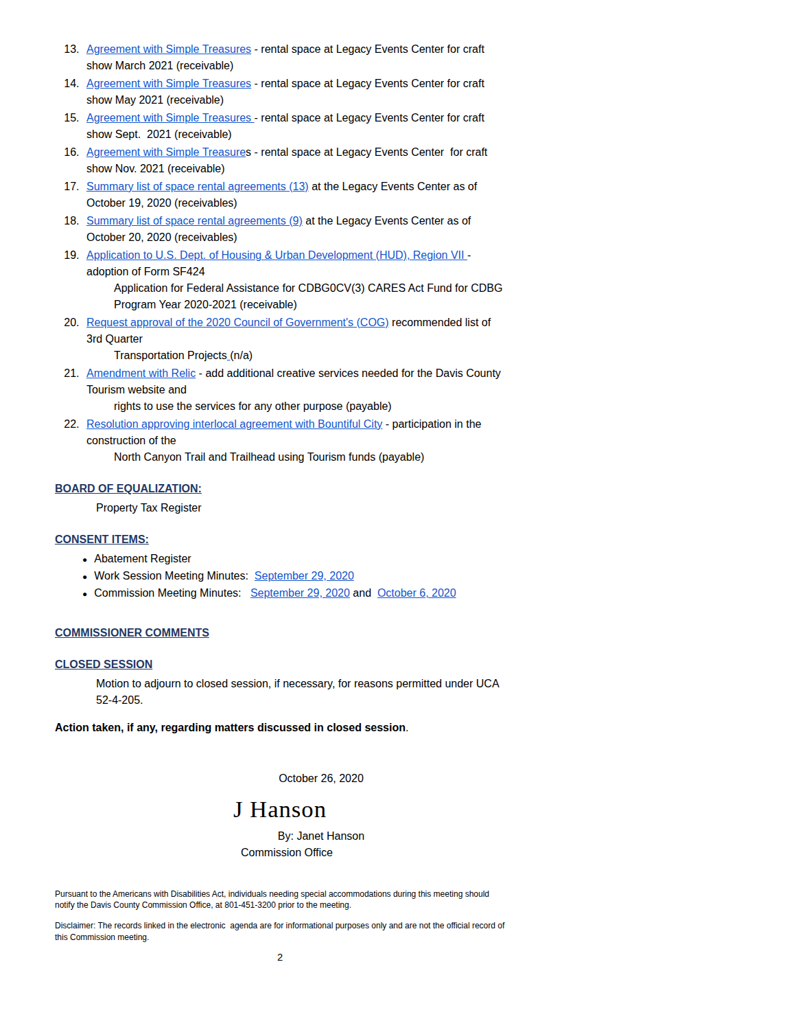Agreement with Simple Treasures - rental space at Legacy Events Center for craft show March 2021 (receivable)
Agreement with Simple Treasures - rental space at Legacy Events Center for craft show May 2021 (receivable)
Agreement with Simple Treasures - rental space at Legacy Events Center for craft show Sept. 2021 (receivable)
Agreement with Simple Treasures - rental space at Legacy Events Center for craft show Nov. 2021 (receivable)
Summary list of space rental agreements (13) at the Legacy Events Center as of October 19, 2020 (receivables)
Summary list of space rental agreements (9) at the Legacy Events Center as of October 20, 2020 (receivables)
Application to U.S. Dept. of Housing & Urban Development (HUD), Region VII - adoption of Form SF424 Application for Federal Assistance for CDBG0CV(3) CARES Act Fund for CDBG Program Year 2020-2021 (receivable)
Request approval of the 2020 Council of Government's (COG) recommended list of 3rd Quarter Transportation Projects (n/a)
Amendment with Relic - add additional creative services needed for the Davis County Tourism website and rights to use the services for any other purpose (payable)
Resolution approving interlocal agreement with Bountiful City - participation in the construction of the North Canyon Trail and Trailhead using Tourism funds (payable)
BOARD OF EQUALIZATION:
Property Tax Register
CONSENT ITEMS:
Abatement Register
Work Session Meeting Minutes: September 29, 2020
Commission Meeting Minutes: September 29, 2020 and October 6, 2020
COMMISSIONER COMMENTS
CLOSED SESSION
Motion to adjourn to closed session, if necessary, for reasons permitted under UCA 52-4-205.
Action taken, if any, regarding matters discussed in closed session.
October 26, 2020
J Hanson
By: Janet Hanson
Commission Office
Pursuant to the Americans with Disabilities Act, individuals needing special accommodations during this meeting should notify the Davis County Commission Office, at 801-451-3200 prior to the meeting.
Disclaimer: The records linked in the electronic agenda are for informational purposes only and are not the official record of this Commission meeting.
2